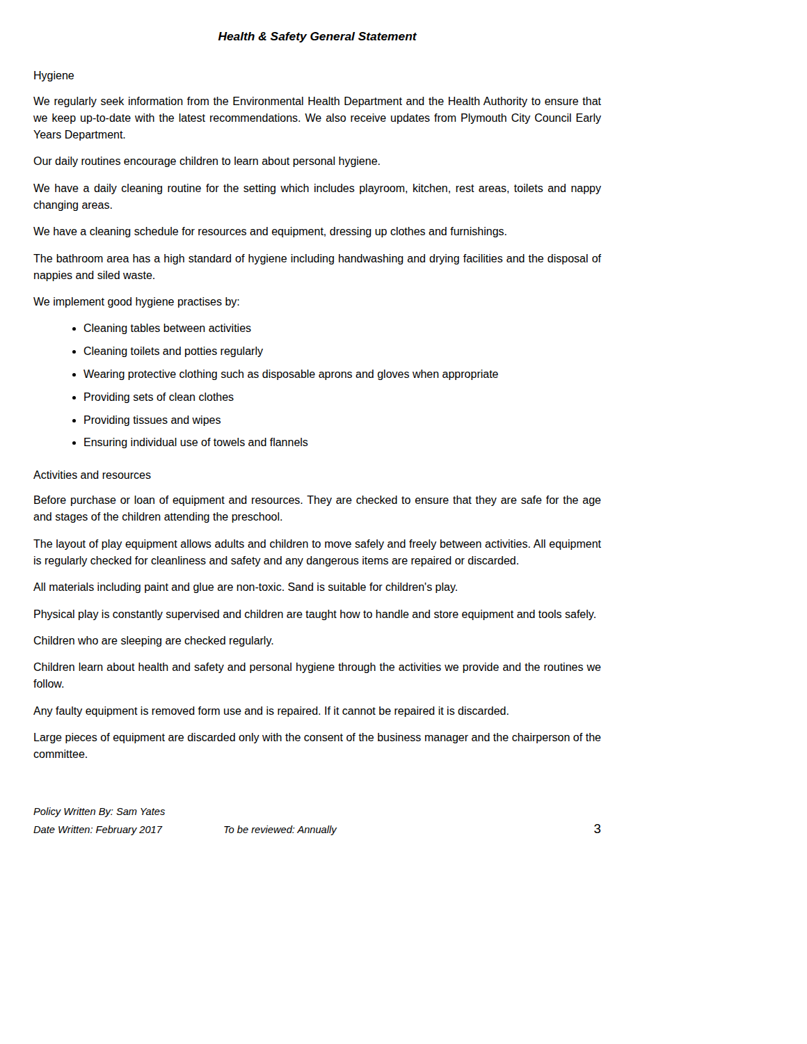Health & Safety General Statement
Hygiene
We regularly seek information from the Environmental Health Department and the Health Authority to ensure that we keep up-to-date with the latest recommendations. We also receive updates from Plymouth City Council Early Years Department.
Our daily routines encourage children to learn about personal hygiene.
We have a daily cleaning routine for the setting which includes playroom, kitchen, rest areas, toilets and nappy changing areas.
We have a cleaning schedule for resources and equipment, dressing up clothes and furnishings.
The bathroom area has a high standard of hygiene including handwashing and drying facilities and the disposal of nappies and siled waste.
We implement good hygiene practises by:
Cleaning tables between activities
Cleaning toilets and potties regularly
Wearing protective clothing such as disposable aprons and gloves when appropriate
Providing sets of clean clothes
Providing tissues and wipes
Ensuring individual use of towels and flannels
Activities and resources
Before purchase or loan of equipment and resources. They are checked to ensure that they are safe for the age and stages of the children attending the preschool.
The layout of play equipment allows adults and children to move safely and freely between activities. All equipment is regularly checked for cleanliness and safety and any dangerous items are repaired or discarded.
All materials including paint and glue are non-toxic. Sand is suitable for children's play.
Physical play is constantly supervised and children are taught how to handle and store equipment and tools safely.
Children who are sleeping are checked regularly.
Children learn about health and safety and personal hygiene through the activities we provide and the routines we follow.
Any faulty equipment is removed form use and is repaired. If it cannot be repaired it is discarded.
Large pieces of equipment are discarded only with the consent of the business manager and the chairperson of the committee.
Policy Written By: Sam Yates
Date Written: February 2017 To be reviewed: Annually 3